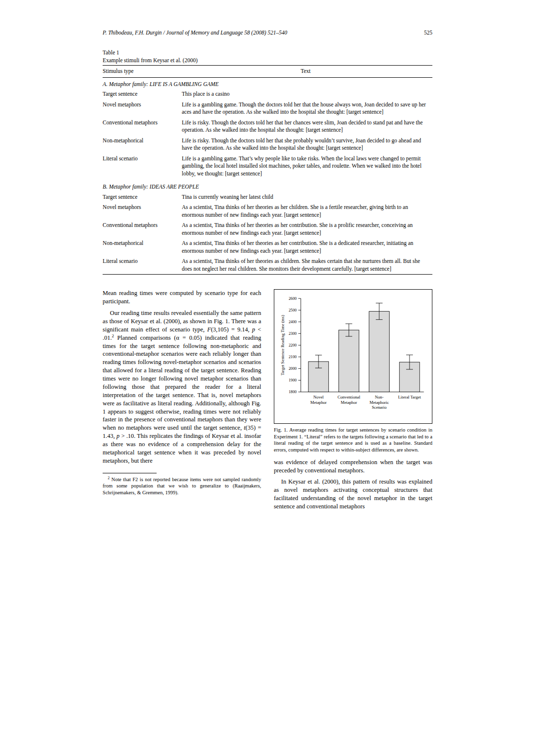P. Thibodeau, F.H. Durgin / Journal of Memory and Language 58 (2008) 521–540
525
Table 1 Example stimuli from Keysar et al. (2000)
| Stimulus type | Text |
| --- | --- |
| A. Metaphor family: LIFE IS A GAMBLING GAME |
| Target sentence | This place is a casino |
| Novel metaphors | Life is a gambling game. Though the doctors told her that the house always won, Joan decided to save up her aces and have the operation. As she walked into the hospital she thought: [target sentence] |
| Conventional metaphors | Life is risky. Though the doctors told her that her chances were slim, Joan decided to stand pat and have the operation. As she walked into the hospital she thought: [target sentence] |
| Non-metaphorical | Life is risky. Though the doctors told her that she probably wouldn’t survive, Joan decided to go ahead and have the operation. As she walked into the hospital she thought: [target sentence] |
| Literal scenario | Life is a gambling game. That’s why people like to take risks. When the local laws were changed to permit gambling, the local hotel installed slot machines, poker tables, and roulette. When we walked into the hotel lobby, we thought: [target sentence] |
| B. Metaphor family: IDEAS ARE PEOPLE |
| Target sentence | Tina is currently weaning her latest child |
| Novel metaphors | As a scientist, Tina thinks of her theories as her children. She is a fertile researcher, giving birth to an enormous number of new findings each year. [target sentence] |
| Conventional metaphors | As a scientist, Tina thinks of her theories as her contribution. She is a prolific researcher, conceiving an enormous number of new findings each year. [target sentence] |
| Non-metaphorical | As a scientist, Tina thinks of her theories as her contribution. She is a dedicated researcher, initiating an enormous number of new findings each year. [target sentence] |
| Literal scenario | As a scientist, Tina thinks of her theories as children. She makes certain that she nurtures them all. But she does not neglect her real children. She monitors their development carefully. [target sentence] |
Mean reading times were computed by scenario type for each participant.
Our reading time results revealed essentially the same pattern as those of Keysar et al. (2000), as shown in Fig. 1. There was a significant main effect of scenario type, F(3,105) = 9.14, p < .01.2 Planned comparisons (α = 0.05) indicated that reading times for the target sentence following non-metaphoric and conventional-metaphor scenarios were each reliably longer than reading times following novel-metaphor scenarios and scenarios that allowed for a literal reading of the target sentence. Reading times were no longer following novel metaphor scenarios than following those that prepared the reader for a literal interpretation of the target sentence. That is, novel metaphors were as facilitative as literal reading. Additionally, although Fig. 1 appears to suggest otherwise, reading times were not reliably faster in the presence of conventional metaphors than they were when no metaphors were used until the target sentence, t(35) = 1.43, p > .10. This replicates the findings of Keysar et al. insofar as there was no evidence of a comprehension delay for the metaphorical target sentence when it was preceded by novel metaphors, but there
2 Note that F2 is not reported because items were not sampled randomly from some population that we wish to generalize to (Raaijmakers, Schrijnemakers, & Gremmen, 1999).
1800 1900 2000 2100 2200 2300 2400 2500 2600 Target Sentence Reading Time (ms) Novel Metaphor Conventional Metaphor Non- Metaphoric Scenario Literal Target
Fig. 1. Average reading times for target sentences by scenario condition in Experiment 1. “Literal” refers to the targets following a scenario that led to a literal reading of the target sentence and is used as a baseline. Standard errors, computed with respect to within-subject differences, are shown.
was evidence of delayed comprehension when the target was preceded by conventional metaphors.
In Keysar et al. (2000), this pattern of results was explained as novel metaphors activating conceptual structures that facilitated understanding of the novel metaphor in the target sentence and conventional metaphors